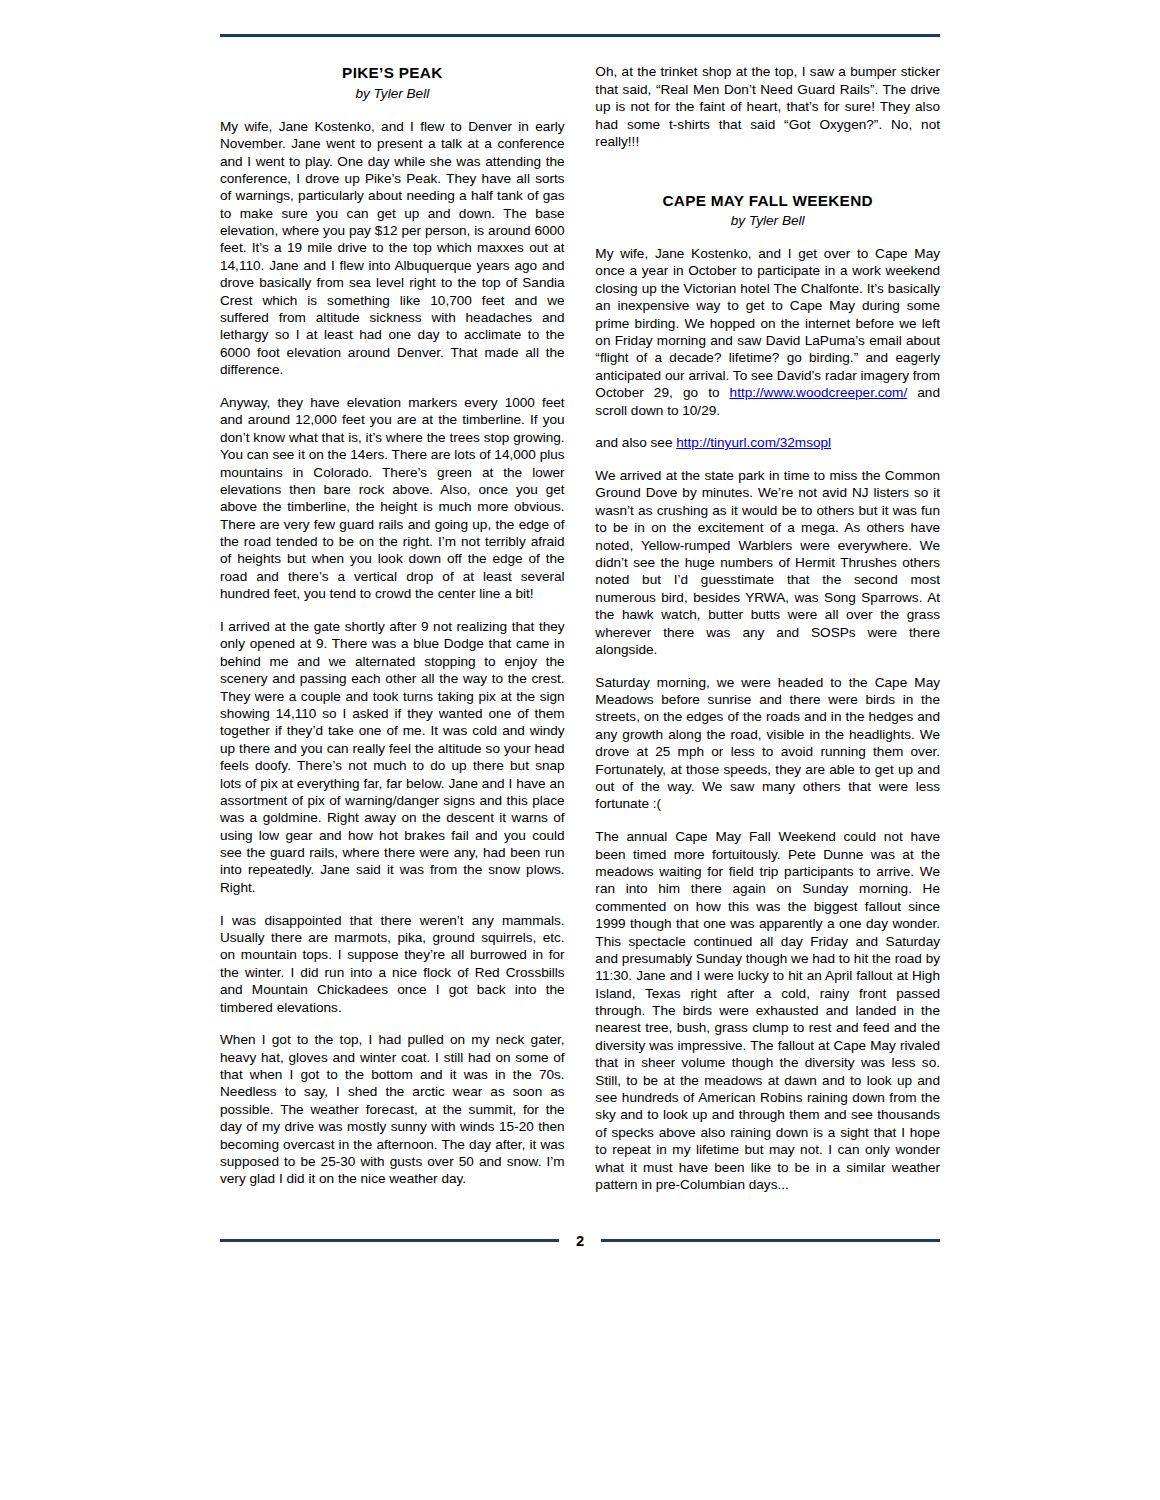PIKE’S PEAK
by Tyler Bell
My wife, Jane Kostenko, and I flew to Denver in early November. Jane went to present a talk at a conference and I went to play. One day while she was attending the conference, I drove up Pike’s Peak. They have all sorts of warnings, particularly about needing a half tank of gas to make sure you can get up and down. The base elevation, where you pay $12 per person, is around 6000 feet. It’s a 19 mile drive to the top which maxxes out at 14,110. Jane and I flew into Albuquerque years ago and drove basically from sea level right to the top of Sandia Crest which is something like 10,700 feet and we suffered from altitude sickness with headaches and lethargy so I at least had one day to acclimate to the 6000 foot elevation around Denver. That made all the difference.
Anyway, they have elevation markers every 1000 feet and around 12,000 feet you are at the timberline. If you don’t know what that is, it’s where the trees stop growing. You can see it on the 14ers. There are lots of 14,000 plus mountains in Colorado. There’s green at the lower elevations then bare rock above. Also, once you get above the timberline, the height is much more obvious. There are very few guard rails and going up, the edge of the road tended to be on the right. I’m not terribly afraid of heights but when you look down off the edge of the road and there’s a vertical drop of at least several hundred feet, you tend to crowd the center line a bit!
I arrived at the gate shortly after 9 not realizing that they only opened at 9. There was a blue Dodge that came in behind me and we alternated stopping to enjoy the scenery and passing each other all the way to the crest. They were a couple and took turns taking pix at the sign showing 14,110 so I asked if they wanted one of them together if they’d take one of me. It was cold and windy up there and you can really feel the altitude so your head feels doofy. There’s not much to do up there but snap lots of pix at everything far, far below. Jane and I have an assortment of pix of warning/danger signs and this place was a goldmine. Right away on the descent it warns of using low gear and how hot brakes fail and you could see the guard rails, where there were any, had been run into repeatedly. Jane said it was from the snow plows. Right.
I was disappointed that there weren’t any mammals. Usually there are marmots, pika, ground squirrels, etc. on mountain tops. I suppose they’re all burrowed in for the winter. I did run into a nice flock of Red Crossbills and Mountain Chickadees once I got back into the timbered elevations.
When I got to the top, I had pulled on my neck gater, heavy hat, gloves and winter coat. I still had on some of that when I got to the bottom and it was in the 70s. Needless to say, I shed the arctic wear as soon as possible. The weather forecast, at the summit, for the day of my drive was mostly sunny with winds 15-20 then becoming overcast in the afternoon. The day after, it was supposed to be 25-30 with gusts over 50 and snow. I’m very glad I did it on the nice weather day.
Oh, at the trinket shop at the top, I saw a bumper sticker that said, “Real Men Don’t Need Guard Rails”. The drive up is not for the faint of heart, that’s for sure! They also had some t-shirts that said “Got Oxygen?”. No, not really!!!
CAPE MAY FALL WEEKEND
by Tyler Bell
My wife, Jane Kostenko, and I get over to Cape May once a year in October to participate in a work weekend closing up the Victorian hotel The Chalfonte. It’s basically an inexpensive way to get to Cape May during some prime birding. We hopped on the internet before we left on Friday morning and saw David LaPuma’s email about “flight of a decade? lifetime? go birding.” and eagerly anticipated our arrival. To see David’s radar imagery from October 29, go to http://www.woodcreeper.com/ and scroll down to 10/29.
and also see http://tinyurl.com/32msopl
We arrived at the state park in time to miss the Common Ground Dove by minutes. We’re not avid NJ listers so it wasn’t as crushing as it would be to others but it was fun to be in on the excitement of a mega. As others have noted, Yellow-rumped Warblers were everywhere. We didn’t see the huge numbers of Hermit Thrushes others noted but I’d guesstimate that the second most numerous bird, besides YRWA, was Song Sparrows. At the hawk watch, butter butts were all over the grass wherever there was any and SOSPs were there alongside.
Saturday morning, we were headed to the Cape May Meadows before sunrise and there were birds in the streets, on the edges of the roads and in the hedges and any growth along the road, visible in the headlights. We drove at 25 mph or less to avoid running them over. Fortunately, at those speeds, they are able to get up and out of the way. We saw many others that were less fortunate :(
The annual Cape May Fall Weekend could not have been timed more fortuitously. Pete Dunne was at the meadows waiting for field trip participants to arrive. We ran into him there again on Sunday morning. He commented on how this was the biggest fallout since 1999 though that one was apparently a one day wonder. This spectacle continued all day Friday and Saturday and presumably Sunday though we had to hit the road by 11:30. Jane and I were lucky to hit an April fallout at High Island, Texas right after a cold, rainy front passed through. The birds were exhausted and landed in the nearest tree, bush, grass clump to rest and feed and the diversity was impressive. The fallout at Cape May rivaled that in sheer volume though the diversity was less so. Still, to be at the meadows at dawn and to look up and see hundreds of American Robins raining down from the sky and to look up and through them and see thousands of specks above also raining down is a sight that I hope to repeat in my lifetime but may not. I can only wonder what it must have been like to be in a similar weather pattern in pre-Columbian days...
2